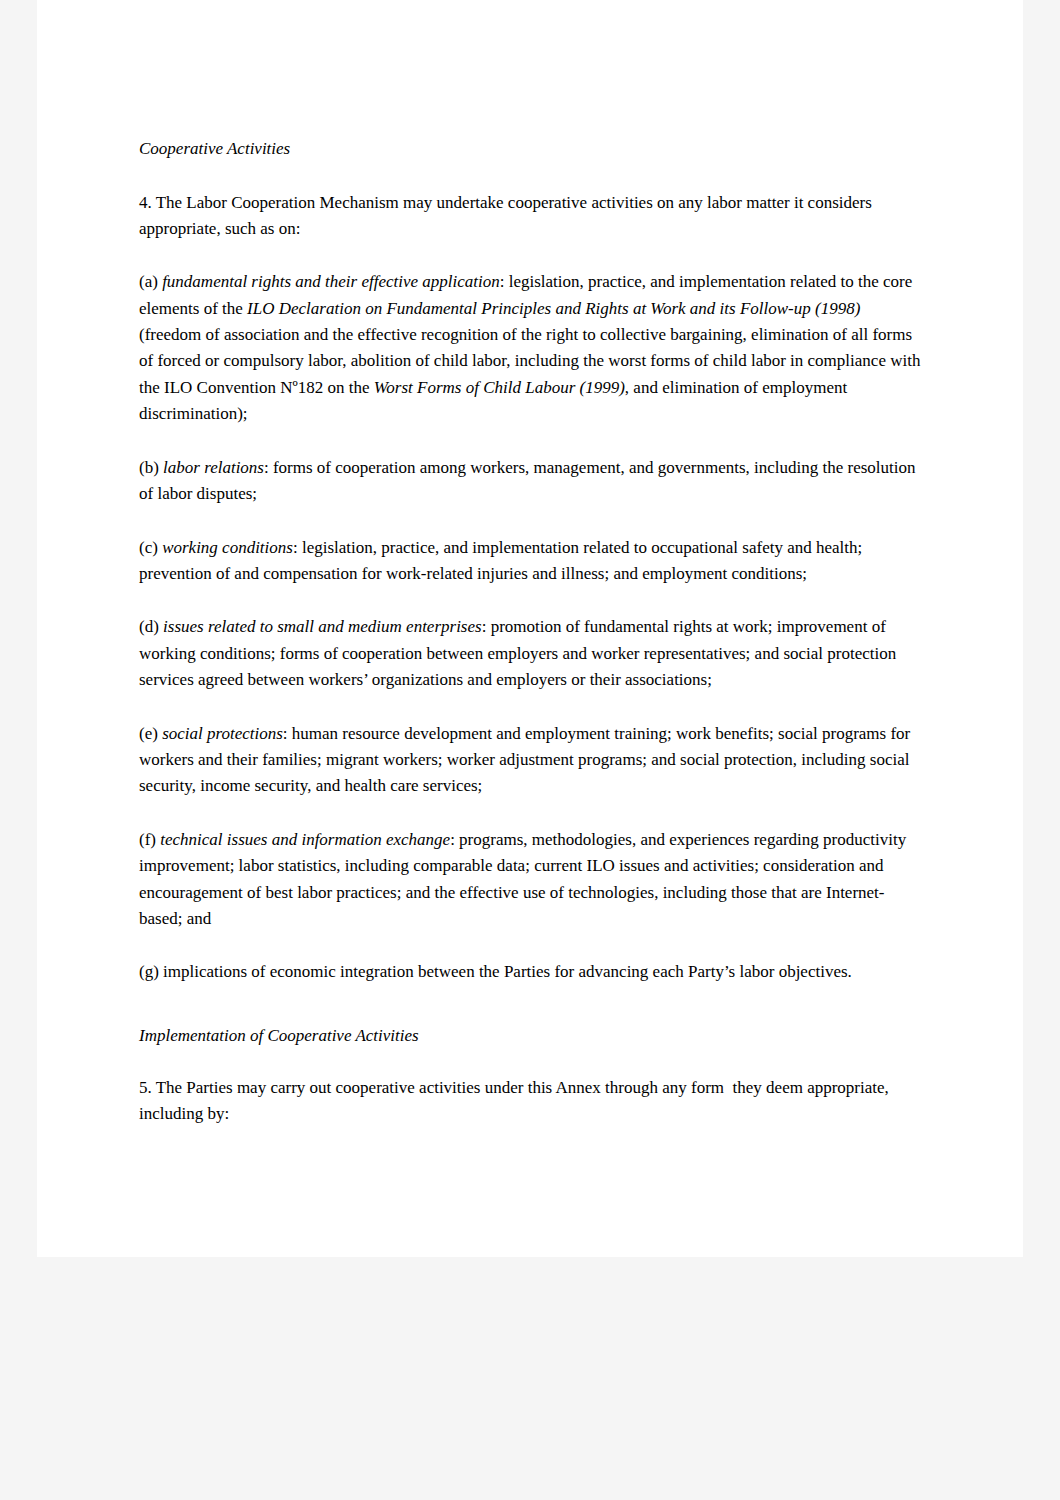Cooperative Activities
4. The Labor Cooperation Mechanism may undertake cooperative activities on any labor matter it considers appropriate, such as on:
(a) fundamental rights and their effective application: legislation, practice, and implementation related to the core elements of the ILO Declaration on Fundamental Principles and Rights at Work and its Follow-up (1998) (freedom of association and the effective recognition of the right to collective bargaining, elimination of all forms of forced or compulsory labor, abolition of child labor, including the worst forms of child labor in compliance with the ILO Convention Nº182 on the Worst Forms of Child Labour (1999), and elimination of employment discrimination);
(b) labor relations: forms of cooperation among workers, management, and governments, including the resolution of labor disputes;
(c) working conditions: legislation, practice, and implementation related to occupational safety and health; prevention of and compensation for work-related injuries and illness; and employment conditions;
(d) issues related to small and medium enterprises: promotion of fundamental rights at work; improvement of working conditions; forms of cooperation between employers and worker representatives; and social protection services agreed between workers’ organizations and employers or their associations;
(e) social protections: human resource development and employment training; work benefits; social programs for workers and their families; migrant workers; worker adjustment programs; and social protection, including social security, income security, and health care services;
(f) technical issues and information exchange: programs, methodologies, and experiences regarding productivity improvement; labor statistics, including comparable data; current ILO issues and activities; consideration and encouragement of best labor practices; and the effective use of technologies, including those that are Internet-based; and
(g) implications of economic integration between the Parties for advancing each Party’s labor objectives.
Implementation of Cooperative Activities
5. The Parties may carry out cooperative activities under this Annex through any form they deem appropriate, including by: